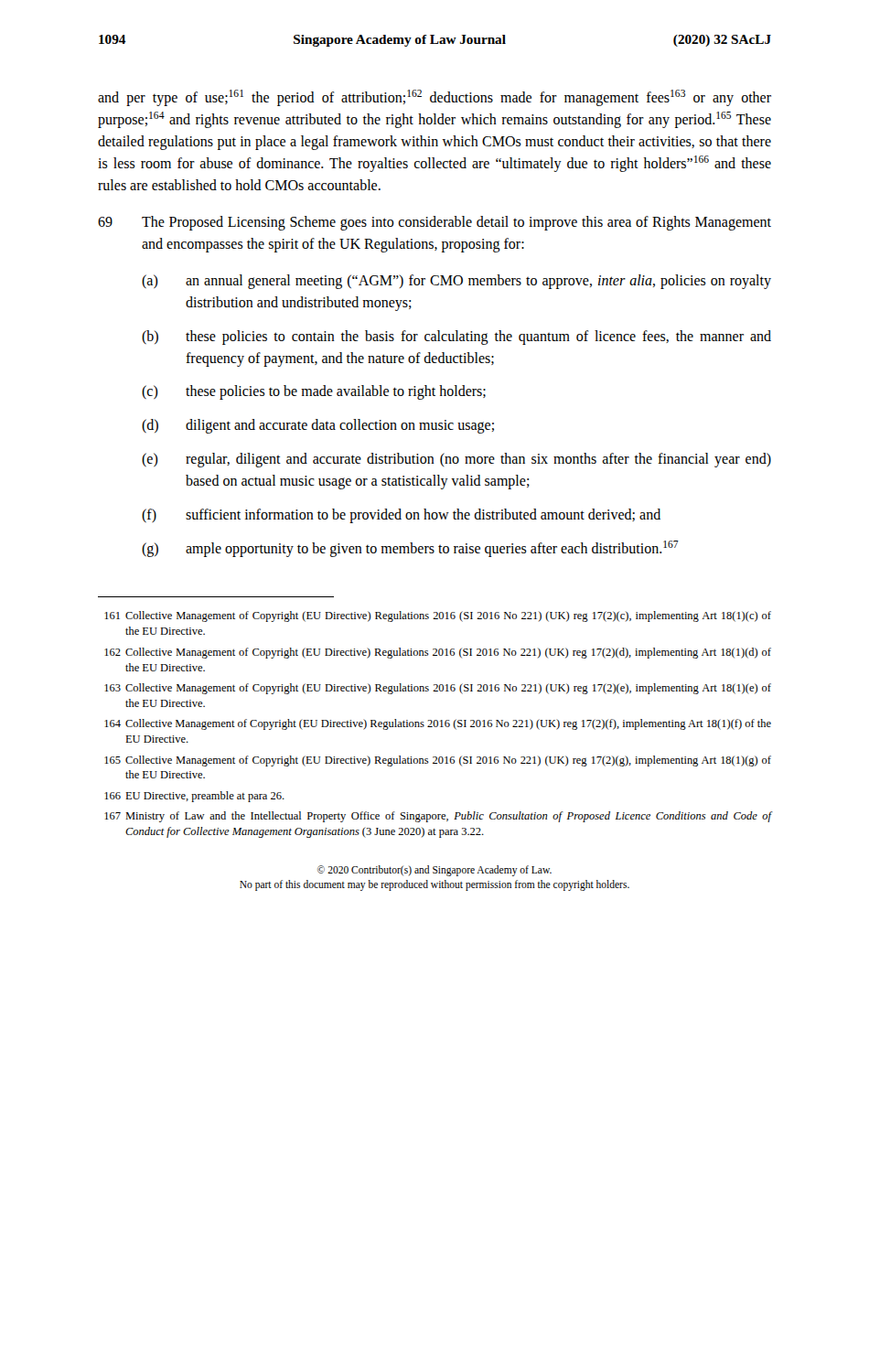1094
Singapore Academy of Law Journal
(2020) 32 SAcLJ
and per type of use;161 the period of attribution;162 deductions made for management fees163 or any other purpose;164 and rights revenue attributed to the right holder which remains outstanding for any period.165 These detailed regulations put in place a legal framework within which CMOs must conduct their activities, so that there is less room for abuse of dominance. The royalties collected are “ultimately due to right holders”166 and these rules are established to hold CMOs accountable.
69
The Proposed Licensing Scheme goes into considerable detail to improve this area of Rights Management and encompasses the spirit of the UK Regulations, proposing for:
(a) an annual general meeting (“AGM”) for CMO members to approve, inter alia, policies on royalty distribution and undistributed moneys;
(b) these policies to contain the basis for calculating the quantum of licence fees, the manner and frequency of payment, and the nature of deductibles;
(c) these policies to be made available to right holders;
(d) diligent and accurate data collection on music usage;
(e) regular, diligent and accurate distribution (no more than six months after the financial year end) based on actual music usage or a statistically valid sample;
(f) sufficient information to be provided on how the distributed amount derived; and
(g) ample opportunity to be given to members to raise queries after each distribution.167
161 Collective Management of Copyright (EU Directive) Regulations 2016 (SI 2016 No 221) (UK) reg 17(2)(c), implementing Art 18(1)(c) of the EU Directive.
162 Collective Management of Copyright (EU Directive) Regulations 2016 (SI 2016 No 221) (UK) reg 17(2)(d), implementing Art 18(1)(d) of the EU Directive.
163 Collective Management of Copyright (EU Directive) Regulations 2016 (SI 2016 No 221) (UK) reg 17(2)(e), implementing Art 18(1)(e) of the EU Directive.
164 Collective Management of Copyright (EU Directive) Regulations 2016 (SI 2016 No 221) (UK) reg 17(2)(f), implementing Art 18(1)(f) of the EU Directive.
165 Collective Management of Copyright (EU Directive) Regulations 2016 (SI 2016 No 221) (UK) reg 17(2)(g), implementing Art 18(1)(g) of the EU Directive.
166 EU Directive, preamble at para 26.
167 Ministry of Law and the Intellectual Property Office of Singapore, Public Consultation of Proposed Licence Conditions and Code of Conduct for Collective Management Organisations (3 June 2020) at para 3.22.
© 2020 Contributor(s) and Singapore Academy of Law.
No part of this document may be reproduced without permission from the copyright holders.